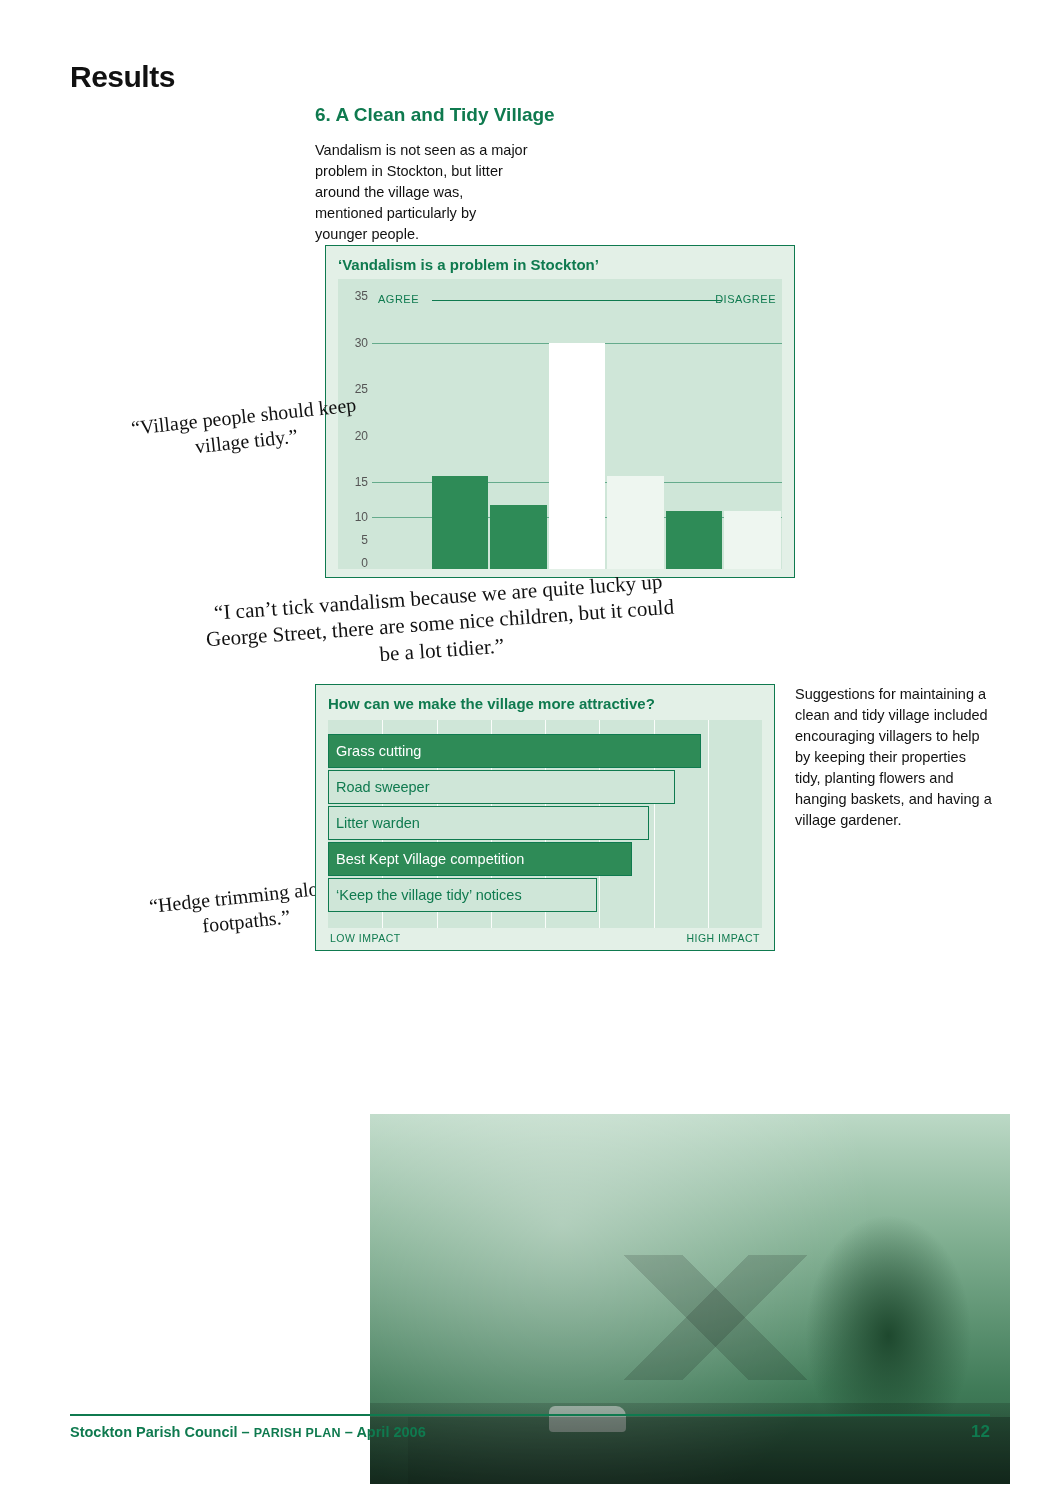Results
6. A Clean and Tidy Village
Vandalism is not seen as a major problem in Stockton, but litter around the village was, mentioned particularly by younger people.
‘Vandalism is a problem in Stockton’
35 30 25 20 15 10 5 0
AGREE DISAGREE
“Village people should keep village tidy.”
“I can’t tick vandalism because we are quite lucky up George Street, there are some nice children, but it could be a lot tidier.”
“Hedge trimming along footpaths.”
How can we make the village more attractive?
Grass cutting
Road sweeper
Litter warden
Best Kept Village competition
‘Keep the village tidy’ notices
LOW IMPACT HIGH IMPACT
Suggestions for maintaining a clean and tidy village included encouraging villagers to help by keeping their properties tidy, planting flowers and hanging baskets, and having a village gardener.
Stockton Parish Council – PARISH PLAN – April 2006
12